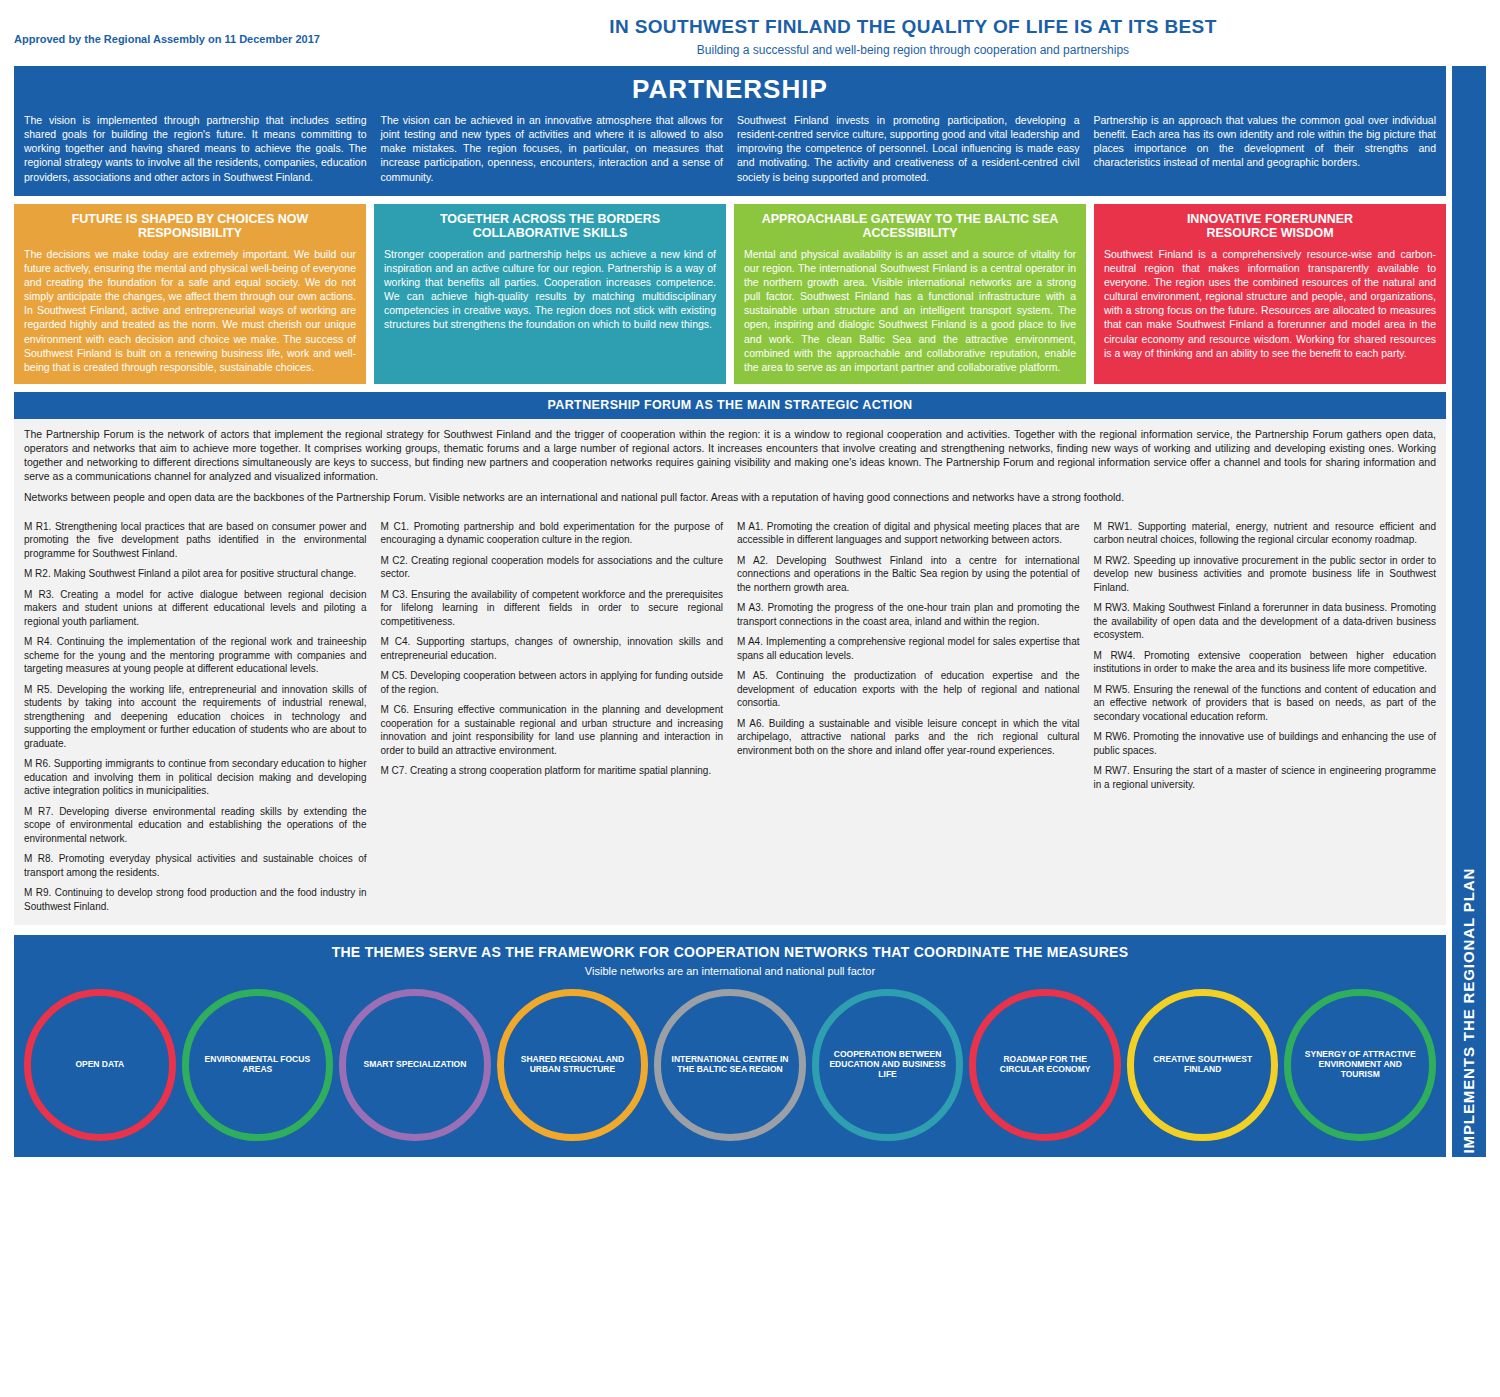Approved by the Regional Assembly on 11 December 2017
In Southwest Finland the quality of life is at its best
Building a successful and well-being region through cooperation and partnerships
Partnership
The vision is implemented through partnership that includes setting shared goals for building the region's future. It means committing to working together and having shared means to achieve the goals. The regional strategy wants to involve all the residents, companies, education providers, associations and other actors in Southwest Finland.
The vision can be achieved in an innovative atmosphere that allows for joint testing and new types of activities and where it is allowed to also make mistakes. The region focuses, in particular, on measures that increase participation, openness, encounters, interaction and a sense of community.
Southwest Finland invests in promoting participation, developing a resident-centred service culture, supporting good and vital leadership and improving the competence of personnel. Local influencing is made easy and motivating. The activity and creativeness of a resident-centred civil society is being supported and promoted.
Partnership is an approach that values the common goal over individual benefit. Each area has its own identity and role within the big picture that places importance on the development of their strengths and characteristics instead of mental and geographic borders.
Future is shaped by choices nowResponsibility
The decisions we make today are extremely important. We build our future actively, ensuring the mental and physical well-being of everyone and creating the foundation for a safe and equal society. We do not simply anticipate the changes, we affect them through our own actions. In Southwest Finland, active and entrepreneurial ways of working are regarded highly and treated as the norm. We must cherish our unique environment with each decision and choice we make. The success of Southwest Finland is built on a renewing business life, work and well-being that is created through responsible, sustainable choices.
Together across the bordersCollaborative skills
Stronger cooperation and partnership helps us achieve a new kind of inspiration and an active culture for our region. Partnership is a way of working that benefits all parties. Cooperation increases competence. We can achieve high-quality results by matching multidisciplinary competencies in creative ways. The region does not stick with existing structures but strengthens the foundation on which to build new things.
Approachable gateway to the Baltic SeaAccessibility
Mental and physical availability is an asset and a source of vitality for our region. The international Southwest Finland is a central operator in the northern growth area. Visible international networks are a strong pull factor. Southwest Finland has a functional infrastructure with a sustainable urban structure and an intelligent transport system. The open, inspiring and dialogic Southwest Finland is a good place to live and work. The clean Baltic Sea and the attractive environment, combined with the approachable and collaborative reputation, enable the area to serve as an important partner and collaborative platform.
Innovative forerunnerResource wisdom
Southwest Finland is a comprehensively resource-wise and carbon-neutral region that makes information transparently available to everyone. The region uses the combined resources of the natural and cultural environment, regional structure and people, and organizations, with a strong focus on the future. Resources are allocated to measures that can make Southwest Finland a forerunner and model area in the circular economy and resource wisdom. Working for shared resources is a way of thinking and an ability to see the benefit to each party.
Partnership forum as the main strategic action
The Partnership Forum is the network of actors that implement the regional strategy for Southwest Finland and the trigger of cooperation within the region: it is a window to regional cooperation and activities. Together with the regional information service, the Partnership Forum gathers open data, operators and networks that aim to achieve more together. It comprises working groups, thematic forums and a large number of regional actors. It increases encounters that involve creating and strengthening networks, finding new ways of working and utilizing and developing existing ones. Working together and networking to different directions simultaneously are keys to success, but finding new partners and cooperation networks requires gaining visibility and making one's ideas known. The Partnership Forum and regional information service offer a channel and tools for sharing information and serve as a communications channel for analyzed and visualized information.
Networks between people and open data are the backbones of the Partnership Forum. Visible networks are an international and national pull factor. Areas with a reputation of having good connections and networks have a strong foothold.
M R1. Strengthening local practices that are based on consumer power and promoting the five development paths identified in the environmental programme for Southwest Finland.
M R2. Making Southwest Finland a pilot area for positive structural change.
M R3. Creating a model for active dialogue between regional decision makers and student unions at different educational levels and piloting a regional youth parliament.
M R4. Continuing the implementation of the regional work and traineeship scheme for the young and the mentoring programme with companies and targeting measures at young people at different educational levels.
M R5. Developing the working life, entrepreneurial and innovation skills of students by taking into account the requirements of industrial renewal, strengthening and deepening education choices in technology and supporting the employment or further education of students who are about to graduate.
M R6. Supporting immigrants to continue from secondary education to higher education and involving them in political decision making and developing active integration politics in municipalities.
M R7. Developing diverse environmental reading skills by extending the scope of environmental education and establishing the operations of the environmental network.
M R8. Promoting everyday physical activities and sustainable choices of transport among the residents.
M R9. Continuing to develop strong food production and the food industry in Southwest Finland.
M C1. Promoting partnership and bold experimentation for the purpose of encouraging a dynamic cooperation culture in the region.
M C2. Creating regional cooperation models for associations and the culture sector.
M C3. Ensuring the availability of competent workforce and the prerequisites for lifelong learning in different fields in order to secure regional competitiveness.
M C4. Supporting startups, changes of ownership, innovation skills and entrepreneurial education.
M C5. Developing cooperation between actors in applying for funding outside of the region.
M C6. Ensuring effective communication in the planning and development cooperation for a sustainable regional and urban structure and increasing innovation and joint responsibility for land use planning and interaction in order to build an attractive environment.
M C7. Creating a strong cooperation platform for maritime spatial planning.
M A1. Promoting the creation of digital and physical meeting places that are accessible in different languages and support networking between actors.
M A2. Developing Southwest Finland into a centre for international connections and operations in the Baltic Sea region by using the potential of the northern growth area.
M A3. Promoting the progress of the one-hour train plan and promoting the transport connections in the coast area, inland and within the region.
M A4. Implementing a comprehensive regional model for sales expertise that spans all education levels.
M A5. Continuing the productization of education expertise and the development of education exports with the help of regional and national consortia.
M A6. Building a sustainable and visible leisure concept in which the vital archipelago, attractive national parks and the rich regional cultural environment both on the shore and inland offer year-round experiences.
M RW1. Supporting material, energy, nutrient and resource efficient and carbon neutral choices, following the regional circular economy roadmap.
M RW2. Speeding up innovative procurement in the public sector in order to develop new business activities and promote business life in Southwest Finland.
M RW3. Making Southwest Finland a forerunner in data business. Promoting the availability of open data and the development of a data-driven business ecosystem.
M RW4. Promoting extensive cooperation between higher education institutions in order to make the area and its business life more competitive.
M RW5. Ensuring the renewal of the functions and content of education and an effective network of providers that is based on needs, as part of the secondary vocational education reform.
M RW6. Promoting the innovative use of buildings and enhancing the use of public spaces.
M RW7. Ensuring the start of a master of science in engineering programme in a regional university.
The themes serve as the framework for cooperation networks that coordinate the measures
Visible networks are an international and national pull factor
Open data
Environmental focus areas
Smart specialization
Shared regional and urban structure
International centre in the Baltic Sea region
Cooperation between education and business life
Roadmap for the circular economy
Creative Southwest Finland
Synergy of attractive environment and tourism
The regional programme implements the regional plan